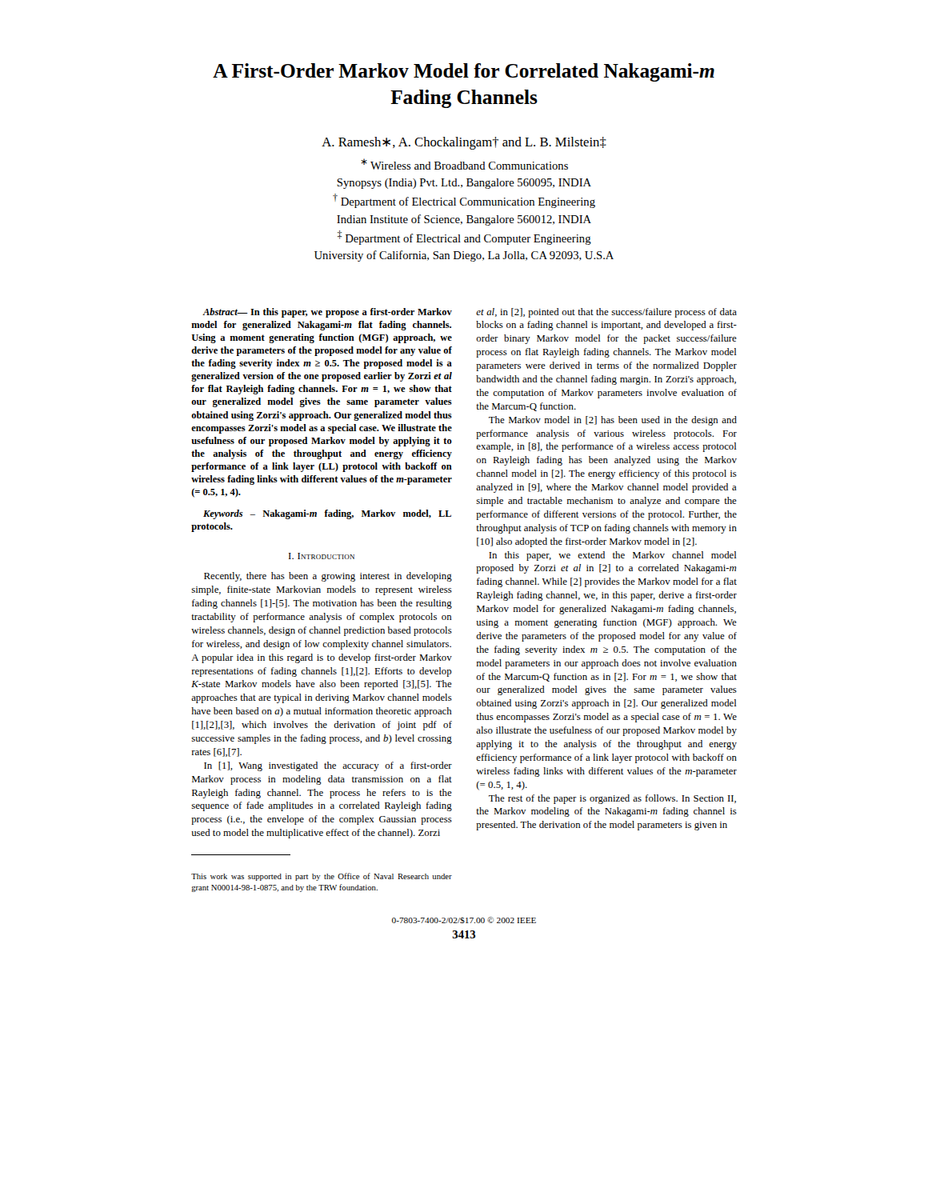A First-Order Markov Model for Correlated Nakagami-m Fading Channels
A. Ramesh∗, A. Chockalingam† and L. B. Milstein‡
∗ Wireless and Broadband Communications
Synopsys (India) Pvt. Ltd., Bangalore 560095, INDIA
† Department of Electrical Communication Engineering
Indian Institute of Science, Bangalore 560012, INDIA
‡ Department of Electrical and Computer Engineering
University of California, San Diego, La Jolla, CA 92093, U.S.A
Abstract— In this paper, we propose a first-order Markov model for generalized Nakagami-m flat fading channels. Using a moment generating function (MGF) approach, we derive the parameters of the proposed model for any value of the fading severity index m ≥ 0.5. The proposed model is a generalized version of the one proposed earlier by Zorzi et al for flat Rayleigh fading channels. For m = 1, we show that our generalized model gives the same parameter values obtained using Zorzi's approach. Our generalized model thus encompasses Zorzi's model as a special case. We illustrate the usefulness of our proposed Markov model by applying it to the analysis of the throughput and energy efficiency performance of a link layer (LL) protocol with backoff on wireless fading links with different values of the m-parameter (= 0.5, 1, 4).
Keywords – Nakagami-m fading, Markov model, LL protocols.
I. Introduction
Recently, there has been a growing interest in developing simple, finite-state Markovian models to represent wireless fading channels [1]-[5]. The motivation has been the resulting tractability of performance analysis of complex protocols on wireless channels, design of channel prediction based protocols for wireless, and design of low complexity channel simulators. A popular idea in this regard is to develop first-order Markov representations of fading channels [1],[2]. Efforts to develop K-state Markov models have also been reported [3],[5]. The approaches that are typical in deriving Markov channel models have been based on a) a mutual information theoretic approach [1],[2],[3], which involves the derivation of joint pdf of successive samples in the fading process, and b) level crossing rates [6],[7].
In [1], Wang investigated the accuracy of a first-order Markov process in modeling data transmission on a flat Rayleigh fading channel. The process he refers to is the sequence of fade amplitudes in a correlated Rayleigh fading process (i.e., the envelope of the complex Gaussian process used to model the multiplicative effect of the channel). Zorzi
This work was supported in part by the Office of Naval Research under grant N00014-98-1-0875, and by the TRW foundation.
et al, in [2], pointed out that the success/failure process of data blocks on a fading channel is important, and developed a first-order binary Markov model for the packet success/failure process on flat Rayleigh fading channels. The Markov model parameters were derived in terms of the normalized Doppler bandwidth and the channel fading margin. In Zorzi's approach, the computation of Markov parameters involve evaluation of the Marcum-Q function.
The Markov model in [2] has been used in the design and performance analysis of various wireless protocols. For example, in [8], the performance of a wireless access protocol on Rayleigh fading has been analyzed using the Markov channel model in [2]. The energy efficiency of this protocol is analyzed in [9], where the Markov channel model provided a simple and tractable mechanism to analyze and compare the performance of different versions of the protocol. Further, the throughput analysis of TCP on fading channels with memory in [10] also adopted the first-order Markov model in [2].
In this paper, we extend the Markov channel model proposed by Zorzi et al in [2] to a correlated Nakagami-m fading channel. While [2] provides the Markov model for a flat Rayleigh fading channel, we, in this paper, derive a first-order Markov model for generalized Nakagami-m fading channels, using a moment generating function (MGF) approach. We derive the parameters of the proposed model for any value of the fading severity index m ≥ 0.5. The computation of the model parameters in our approach does not involve evaluation of the Marcum-Q function as in [2]. For m = 1, we show that our generalized model gives the same parameter values obtained using Zorzi's approach in [2]. Our generalized model thus encompasses Zorzi's model as a special case of m = 1. We also illustrate the usefulness of our proposed Markov model by applying it to the analysis of the throughput and energy efficiency performance of a link layer protocol with backoff on wireless fading links with different values of the m-parameter (= 0.5, 1, 4).
The rest of the paper is organized as follows. In Section II, the Markov modeling of the Nakagami-m fading channel is presented. The derivation of the model parameters is given in
0-7803-7400-2/02/$17.00 © 2002 IEEE
3413